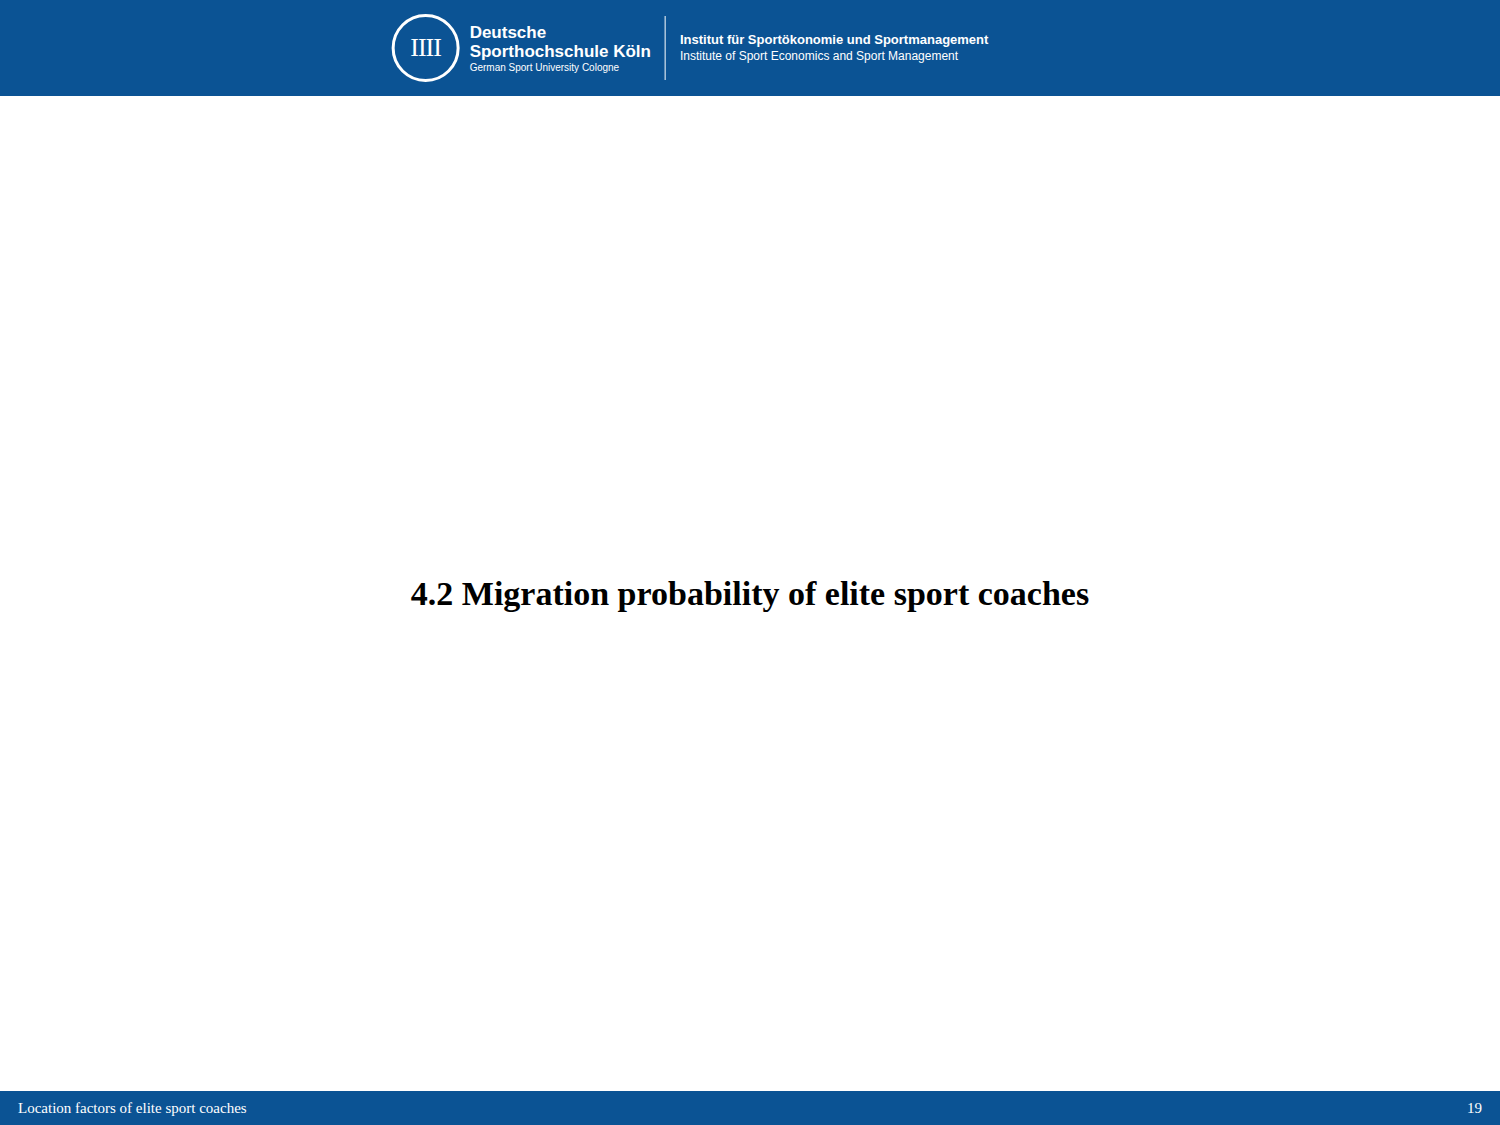IIII
Deutsche
Sporthochschule Köln
German Sport University Cologne
Institut für Sportökonomie und Sportmanagement
Institute of Sport Economics and Sport Management
4.2 Migration probability of elite sport coaches
Location factors of elite sport coaches
19